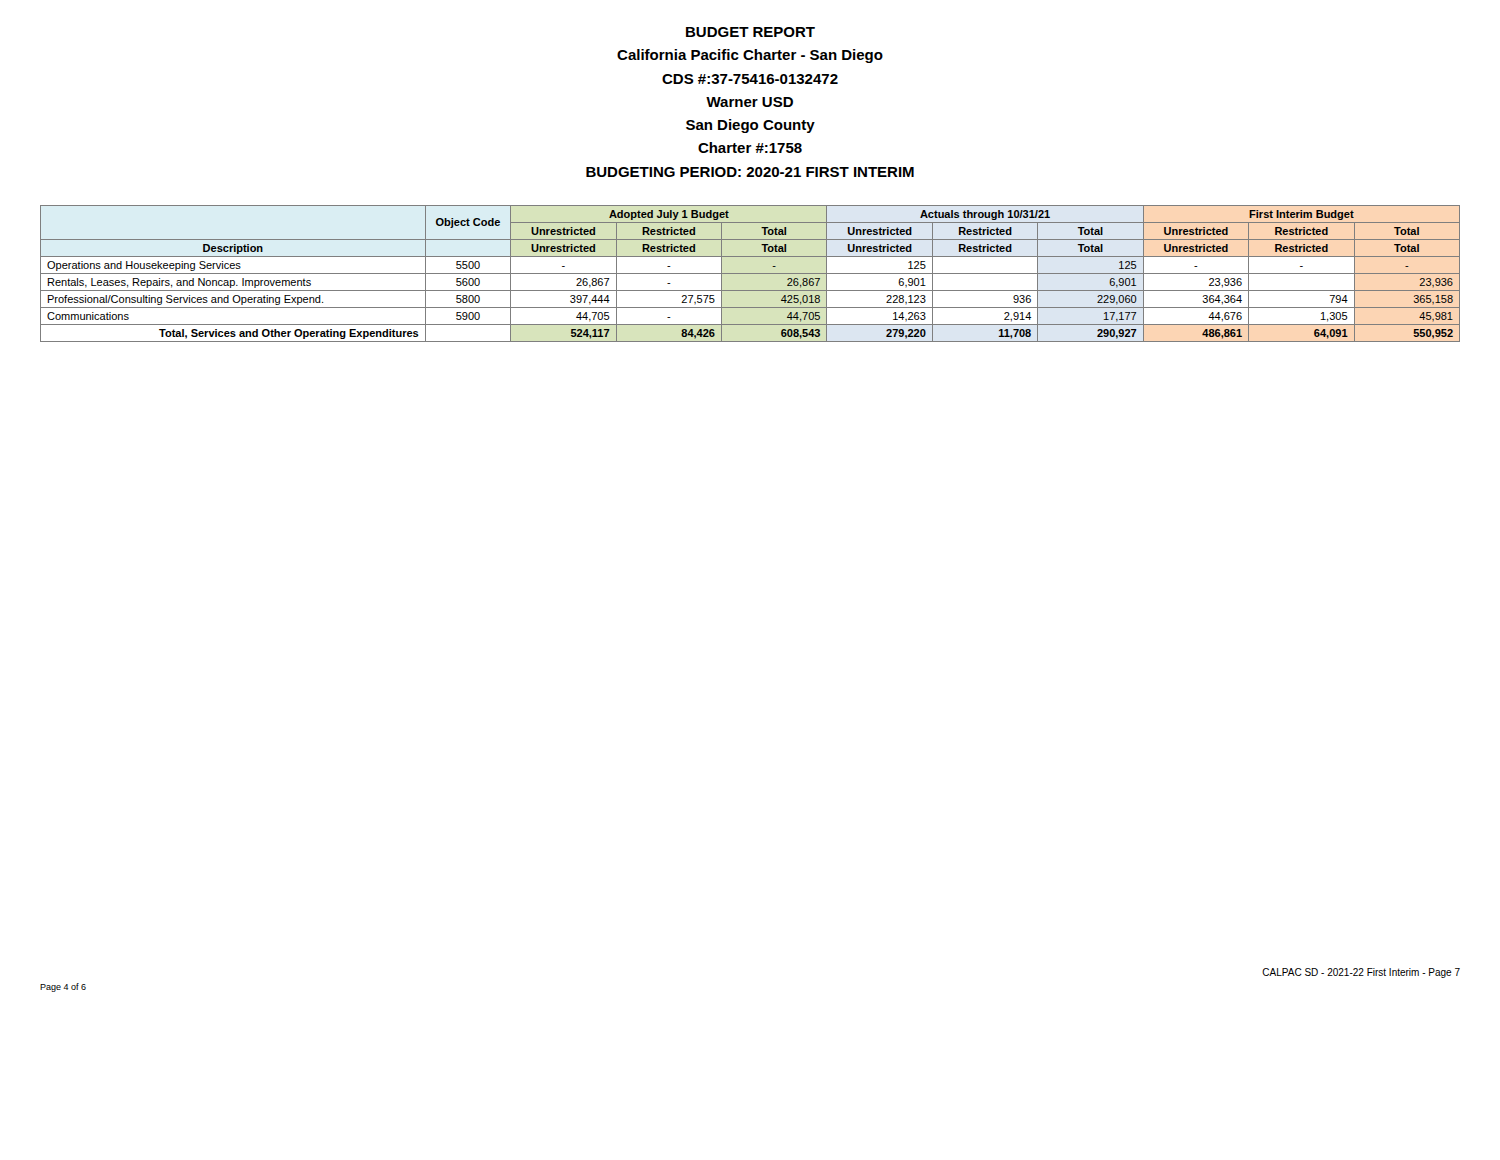BUDGET REPORT
California Pacific Charter - San Diego
CDS #:37-75416-0132472
Warner USD
San Diego County
Charter #:1758
BUDGETING PERIOD: 2020-21 FIRST INTERIM
| | Object Code | Adopted July 1 Budget | Actuals through 10/31/21 | First Interim Budget |
| --- | --- | --- | --- | --- |
| Unrestricted | Restricted | Total | Unrestricted | Restricted | Total | Unrestricted | Restricted | Total |
| Description | | Unrestricted | Restricted | Total | Unrestricted | Restricted | Total | Unrestricted | Restricted | Total |
| Operations and Housekeeping Services | 5500 | - | - | - | 125 | | 125 | - | - | - |
| Rentals, Leases, Repairs, and Noncap. Improvements | 5600 | 26,867 | - | 26,867 | 6,901 | | 6,901 | 23,936 | | 23,936 |
| Professional/Consulting Services and Operating Expend. | 5800 | 397,444 | 27,575 | 425,018 | 228,123 | 936 | 229,060 | 364,364 | 794 | 365,158 |
| Communications | 5900 | 44,705 | - | 44,705 | 14,263 | 2,914 | 17,177 | 44,676 | 1,305 | 45,981 |
| Total, Services and Other Operating Expenditures | | 524,117 | 84,426 | 608,543 | 279,220 | 11,708 | 290,927 | 486,861 | 64,091 | 550,952 |
Page 4 of 6
CALPAC SD - 2021-22 First Interim - Page 7